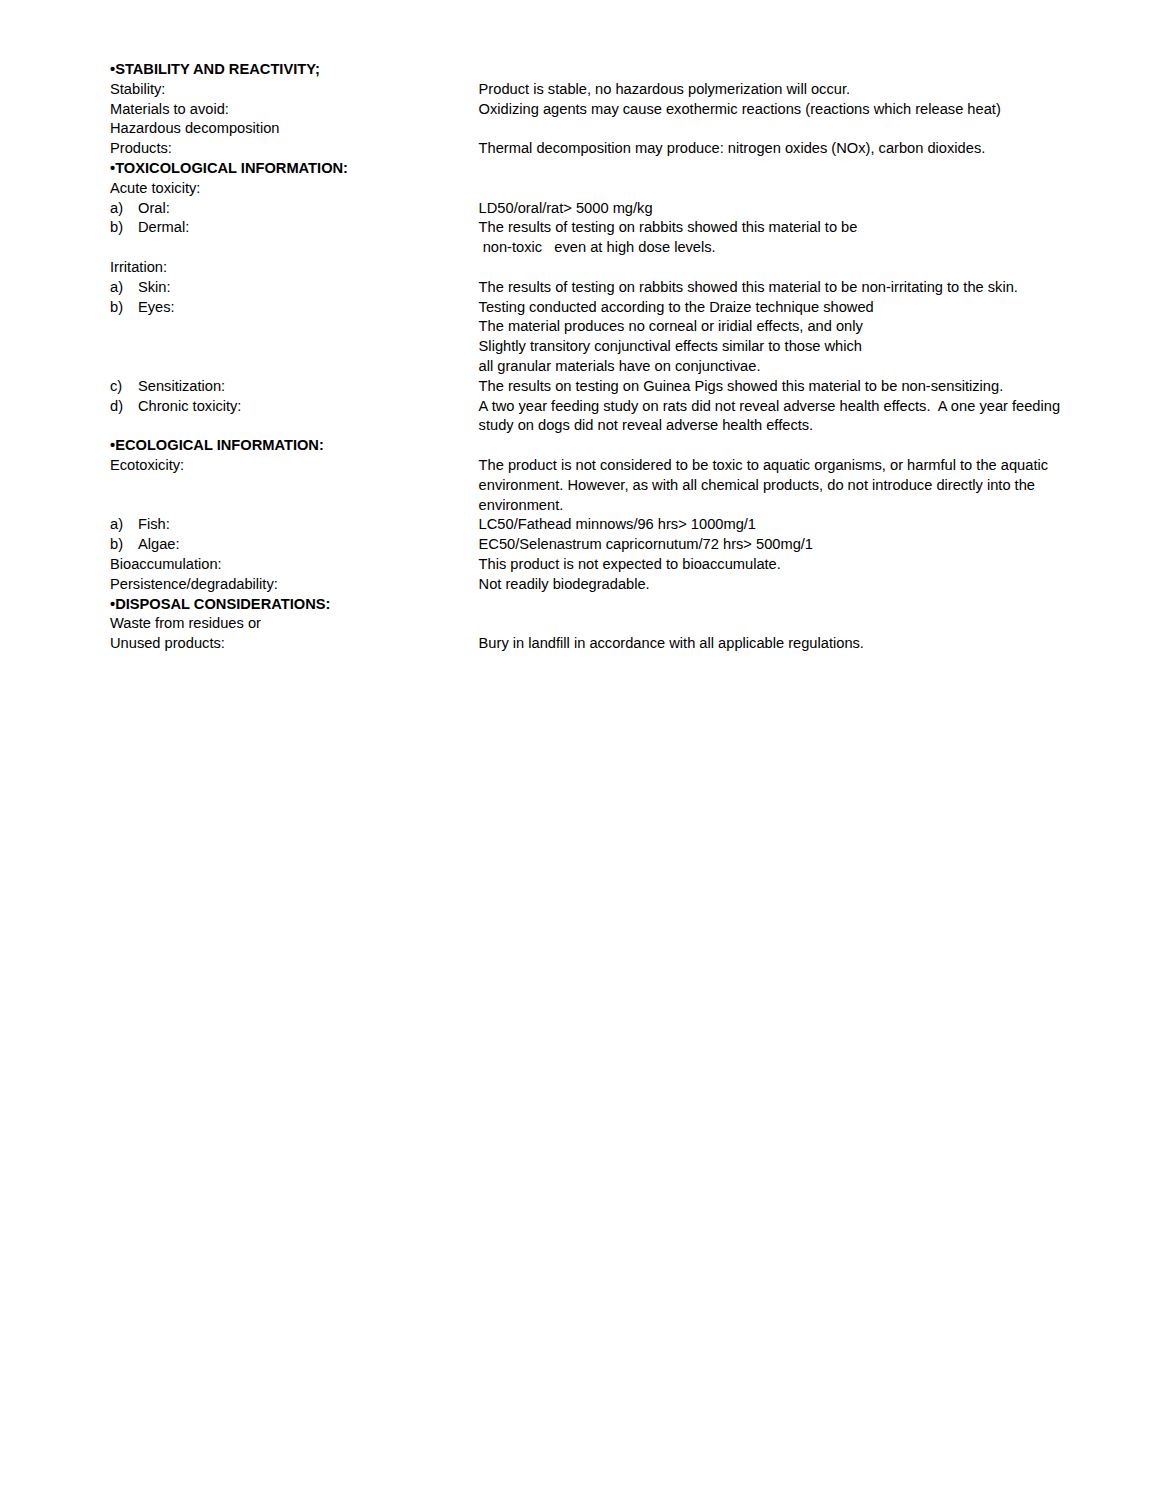•STABILITY AND REACTIVITY;
| Stability: | Product is stable, no hazardous polymerization will occur. |
| Materials to avoid: | Oxidizing agents may cause exothermic reactions (reactions which release heat) |
| Hazardous decomposition | |
| Products: | Thermal decomposition may produce: nitrogen oxides (NOx), carbon dioxides. |
•TOXICOLOGICAL INFORMATION:
| Acute toxicity: | |
| a) Oral: | LD50/oral/rat> 5000 mg/kg |
| b) Dermal: | The results of testing on rabbits showed this material to be non-toxic even at high dose levels. |
| Irritation: | |
| a) Skin: | The results of testing on rabbits showed this material to be non-irritating to the skin. |
| b) Eyes: | Testing conducted according to the Draize technique showed The material produces no corneal or iridial effects, and only Slightly transitory conjunctival effects similar to those which all granular materials have on conjunctivae. |
| c) Sensitization: | The results on testing on Guinea Pigs showed this material to be non-sensitizing. |
| d) Chronic toxicity: | A two year feeding study on rats did not reveal adverse health effects. A one year feeding study on dogs did not reveal adverse health effects. |
•ECOLOGICAL INFORMATION:
| Ecotoxicity: | The product is not considered to be toxic to aquatic organisms, or harmful to the aquatic environment. However, as with all chemical products, do not introduce directly into the environment. |
| a) Fish: | LC50/Fathead minnows/96 hrs> 1000mg/1 |
| b) Algae: | EC50/Selenastrum capricornutum/72 hrs> 500mg/1 |
| Bioaccumulation: | This product is not expected to bioaccumulate. |
| Persistence/degradability: | Not readily biodegradable. |
•DISPOSAL CONSIDERATIONS:
| Waste from residues or | |
| Unused products: | Bury in landfill in accordance with all applicable regulations. |